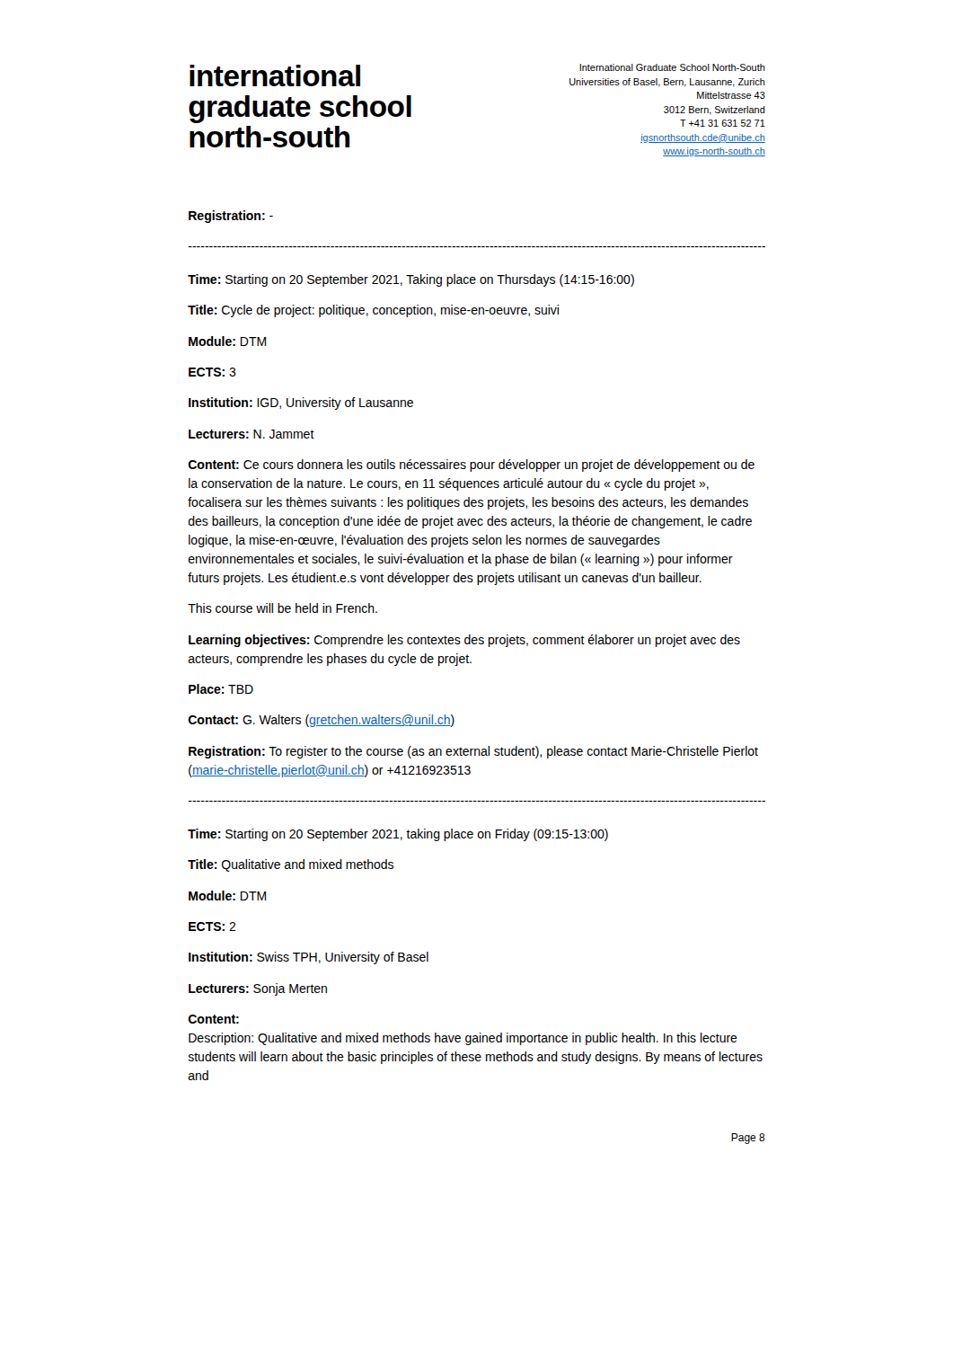international graduate school north-south
International Graduate School North-South
Universities of Basel, Bern, Lausanne, Zurich
Mittelstrasse 43
3012 Bern, Switzerland
T +41 31 631 52 71
igsnorthsouth.cde@unibe.ch
www.igs-north-south.ch
Registration: -
-----------------------------------------------------------------------------------------------------------------------------------------------------
Time: Starting on 20 September 2021, Taking place on Thursdays (14:15-16:00)
Title: Cycle de project: politique, conception, mise-en-oeuvre, suivi
Module: DTM
ECTS: 3
Institution: IGD, University of Lausanne
Lecturers: N. Jammet
Content: Ce cours donnera les outils nécessaires pour développer un projet de développement ou de la conservation de la nature. Le cours, en 11 séquences articulé autour du « cycle du projet », focalisera sur les thèmes suivants : les politiques des projets, les besoins des acteurs, les demandes des bailleurs, la conception d'une idée de projet avec des acteurs, la théorie de changement, le cadre logique, la mise-en-œuvre, l'évaluation des projets selon les normes de sauvegardes environnementales et sociales, le suivi-évaluation et la phase de bilan (« learning ») pour informer futurs projets. Les étudient.e.s vont développer des projets utilisant un canevas d'un bailleur.
This course will be held in French.
Learning objectives: Comprendre les contextes des projets, comment élaborer un projet avec des acteurs, comprendre les phases du cycle de projet.
Place: TBD
Contact: G. Walters (gretchen.walters@unil.ch)
Registration: To register to the course (as an external student), please contact Marie-Christelle Pierlot (marie-christelle.pierlot@unil.ch) or +41216923513
-----------------------------------------------------------------------------------------------------------------------------------------------------
Time: Starting on 20 September 2021, taking place on Friday (09:15-13:00)
Title: Qualitative and mixed methods
Module: DTM
ECTS: 2
Institution: Swiss TPH, University of Basel
Lecturers: Sonja Merten
Content:
Description: Qualitative and mixed methods have gained importance in public health. In this lecture students will learn about the basic principles of these methods and study designs. By means of lectures and
Page 8